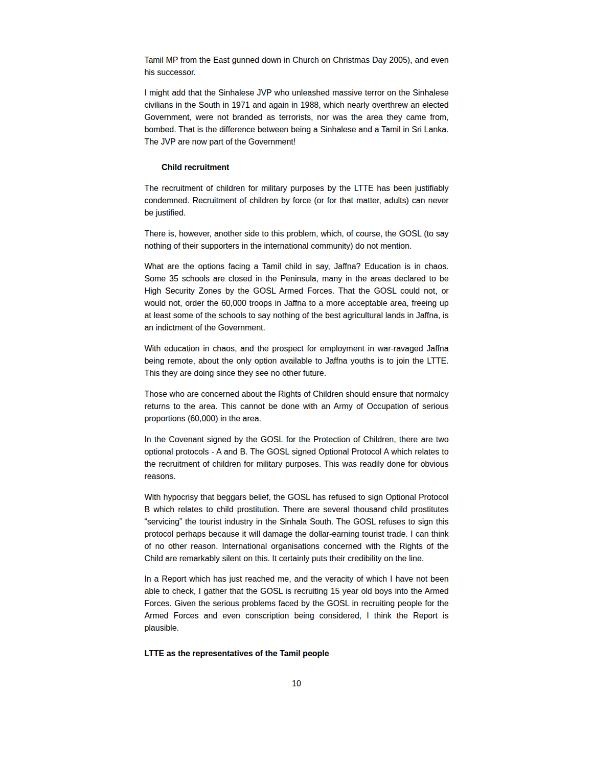Tamil MP from the East gunned down in Church on Christmas Day 2005), and even his successor.
I might add that the Sinhalese JVP who unleashed massive terror on the Sinhalese civilians in the South in 1971 and again in 1988, which nearly overthrew an elected Government, were not branded as terrorists, nor was the area they came from, bombed. That is the difference between being a Sinhalese and a Tamil in Sri Lanka. The JVP are now part of the Government!
Child recruitment
The recruitment of children for military purposes by the LTTE has been justifiably condemned. Recruitment of children by force (or for that matter, adults) can never be justified.
There is, however, another side to this problem, which, of course, the GOSL (to say nothing of their supporters in the international community) do not mention.
What are the options facing a Tamil child in say, Jaffna? Education is in chaos. Some 35 schools are closed in the Peninsula, many in the areas declared to be High Security Zones by the GOSL Armed Forces. That the GOSL could not, or would not, order the 60,000 troops in Jaffna to a more acceptable area, freeing up at least some of the schools to say nothing of the best agricultural lands in Jaffna, is an indictment of the Government.
With education in chaos, and the prospect for employment in war-ravaged Jaffna being remote, about the only option available to Jaffna youths is to join the LTTE. This they are doing since they see no other future.
Those who are concerned about the Rights of Children should ensure that normalcy returns to the area. This cannot be done with an Army of Occupation of serious proportions (60,000) in the area.
In the Covenant signed by the GOSL for the Protection of Children, there are two optional protocols - A and B. The GOSL signed Optional Protocol A which relates to the recruitment of children for military purposes. This was readily done for obvious reasons.
With hypocrisy that beggars belief, the GOSL has refused to sign Optional Protocol B which relates to child prostitution. There are several thousand child prostitutes “servicing” the tourist industry in the Sinhala South. The GOSL refuses to sign this protocol perhaps because it will damage the dollar-earning tourist trade. I can think of no other reason. International organisations concerned with the Rights of the Child are remarkably silent on this. It certainly puts their credibility on the line.
In a Report which has just reached me, and the veracity of which I have not been able to check, I gather that the GOSL is recruiting 15 year old boys into the Armed Forces. Given the serious problems faced by the GOSL in recruiting people for the Armed Forces and even conscription being considered, I think the Report is plausible.
LTTE as the representatives of the Tamil people
10